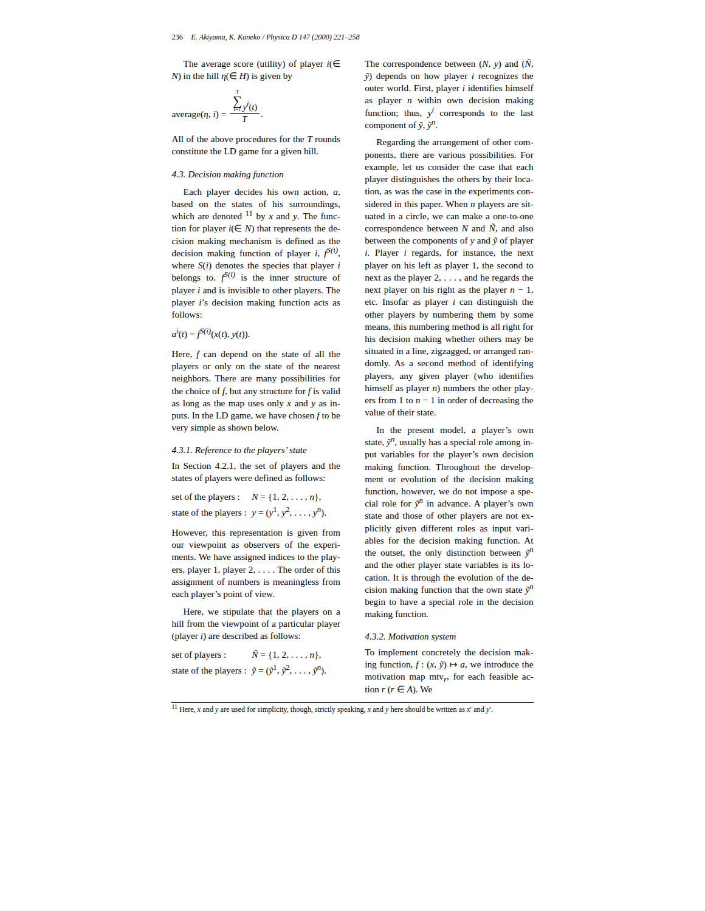236 E. Akiyama, K. Kaneko / Physica D 147 (2000) 221–258
The average score (utility) of player i(∈ N) in the hill η(∈ H) is given by
average(η, i) = T∑t=1 yi(t) T .
All of the above procedures for the T rounds constitute the LD game for a given hill.
4.3. Decision making function
Each player decides his own action, a, based on the states of his surroundings, which are denoted 11 by x and y. The function for player i(∈ N) that represents the decision making mechanism is defined as the decision making function of player i, fS(i), where S(i) denotes the species that player i belongs to. fS(i) is the inner structure of player i and is invisible to other players. The player i’s decision making function acts as follows:
ai(t) = fS(i)(x(t), y(t)).
Here, f can depend on the state of all the players or only on the state of the nearest neighbors. There are many possibilities for the choice of f, but any structure for f is valid as long as the map uses only x and y as inputs. In the LD game, we have chosen f to be very simple as shown below.
4.3.1. Reference to the players’ state
In Section 4.2.1, the set of players and the states of players were defined as follows:
set of the players : N = {1, 2, . . . , n}, state of the players : y = (y1, y2, . . . , yn).
However, this representation is given from our viewpoint as observers of the experiments. We have assigned indices to the players, player 1, player 2, . . . . The order of this assignment of numbers is meaningless from each player’s point of view.
Here, we stipulate that the players on a hill from the viewpoint of a particular player (player i) are described as follows:
set of players : Ñ = {1, 2, . . . , n}, state of the players : ỹ = (ỹ1, ỹ2, . . . , ỹn).
The correspondence between (N, y) and (Ñ, ỹ) depends on how player i recognizes the outer world. First, player i identifies himself as player n within own decision making function; thus, yi corresponds to the last component of ỹ, ỹn.
Regarding the arrangement of other components, there are various possibilities. For example, let us consider the case that each player distinguishes the others by their location, as was the case in the experiments considered in this paper. When n players are situated in a circle, we can make a one-to-one correspondence between N and Ñ, and also between the components of y and ỹ of player i. Player i regards, for instance, the next player on his left as player 1, the second to next as the player 2, . . . , and he regards the next player on his right as the player n − 1, etc. Insofar as player i can distinguish the other players by numbering them by some means, this numbering method is all right for his decision making whether others may be situated in a line, zigzagged, or arranged randomly. As a second method of identifying players, any given player (who identifies himself as player n) numbers the other players from 1 to n − 1 in order of decreasing the value of their state.
In the present model, a player’s own state, ỹn, usually has a special role among input variables for the player’s own decision making function. Throughout the development or evolution of the decision making function, however, we do not impose a special role for ỹn in advance. A player’s own state and those of other players are not explicitly given different roles as input variables for the decision making function. At the outset, the only distinction between ỹn and the other player state variables is its location. It is through the evolution of the decision making function that the own state ỹn begin to have a special role in the decision making function.
4.3.2. Motivation system
To implement concretely the decision making function, f : (x, ỹ) ↦ a, we introduce the motivation map mtvr, for each feasible action r (r ∈ A). We
11 Here, x and y are used for simplicity, though, strictly speaking, x and y here should be written as x′ and y′.